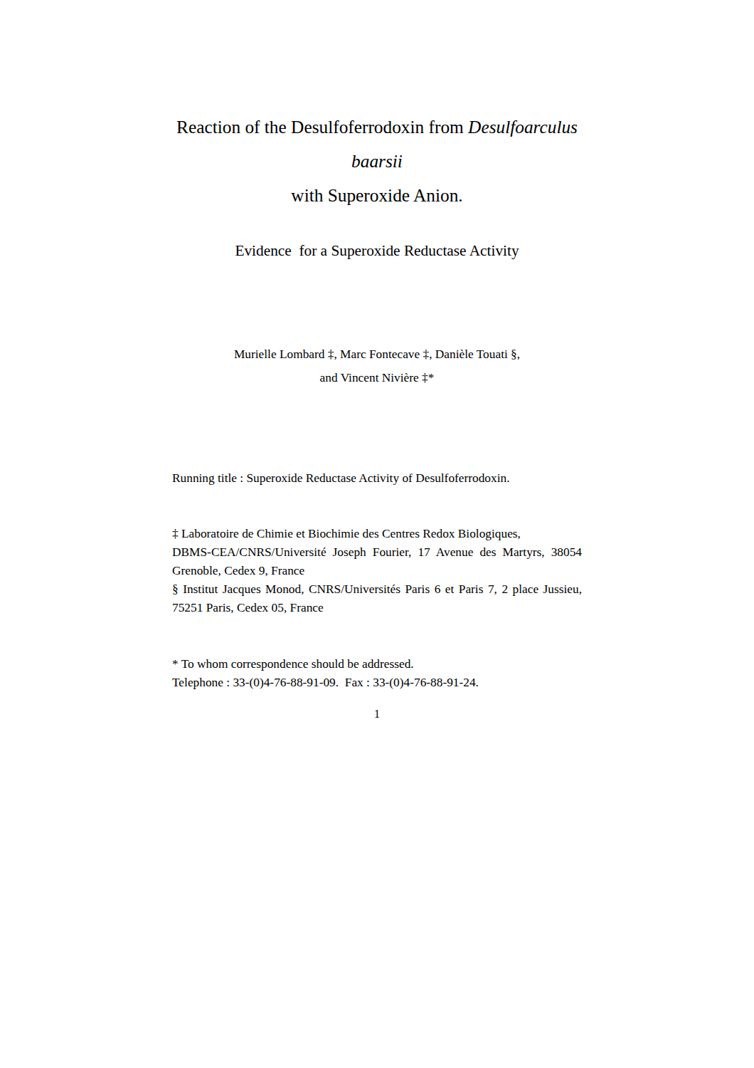Reaction of the Desulfoferrodoxin from Desulfoarculus baarsii
with Superoxide Anion.
Evidence for a Superoxide Reductase Activity
Murielle Lombard ‡, Marc Fontecave ‡, Danièle Touati §,
and Vincent Nivière ‡*
Running title : Superoxide Reductase Activity of Desulfoferrodoxin.
‡ Laboratoire de Chimie et Biochimie des Centres Redox Biologiques,
DBMS-CEA/CNRS/Université Joseph Fourier, 17 Avenue des Martyrs, 38054 Grenoble, Cedex 9, France
§ Institut Jacques Monod, CNRS/Universités Paris 6 et Paris 7, 2 place Jussieu, 75251 Paris, Cedex 05, France
* To whom correspondence should be addressed.
Telephone : 33-(0)4-76-88-91-09. Fax : 33-(0)4-76-88-91-24.
1